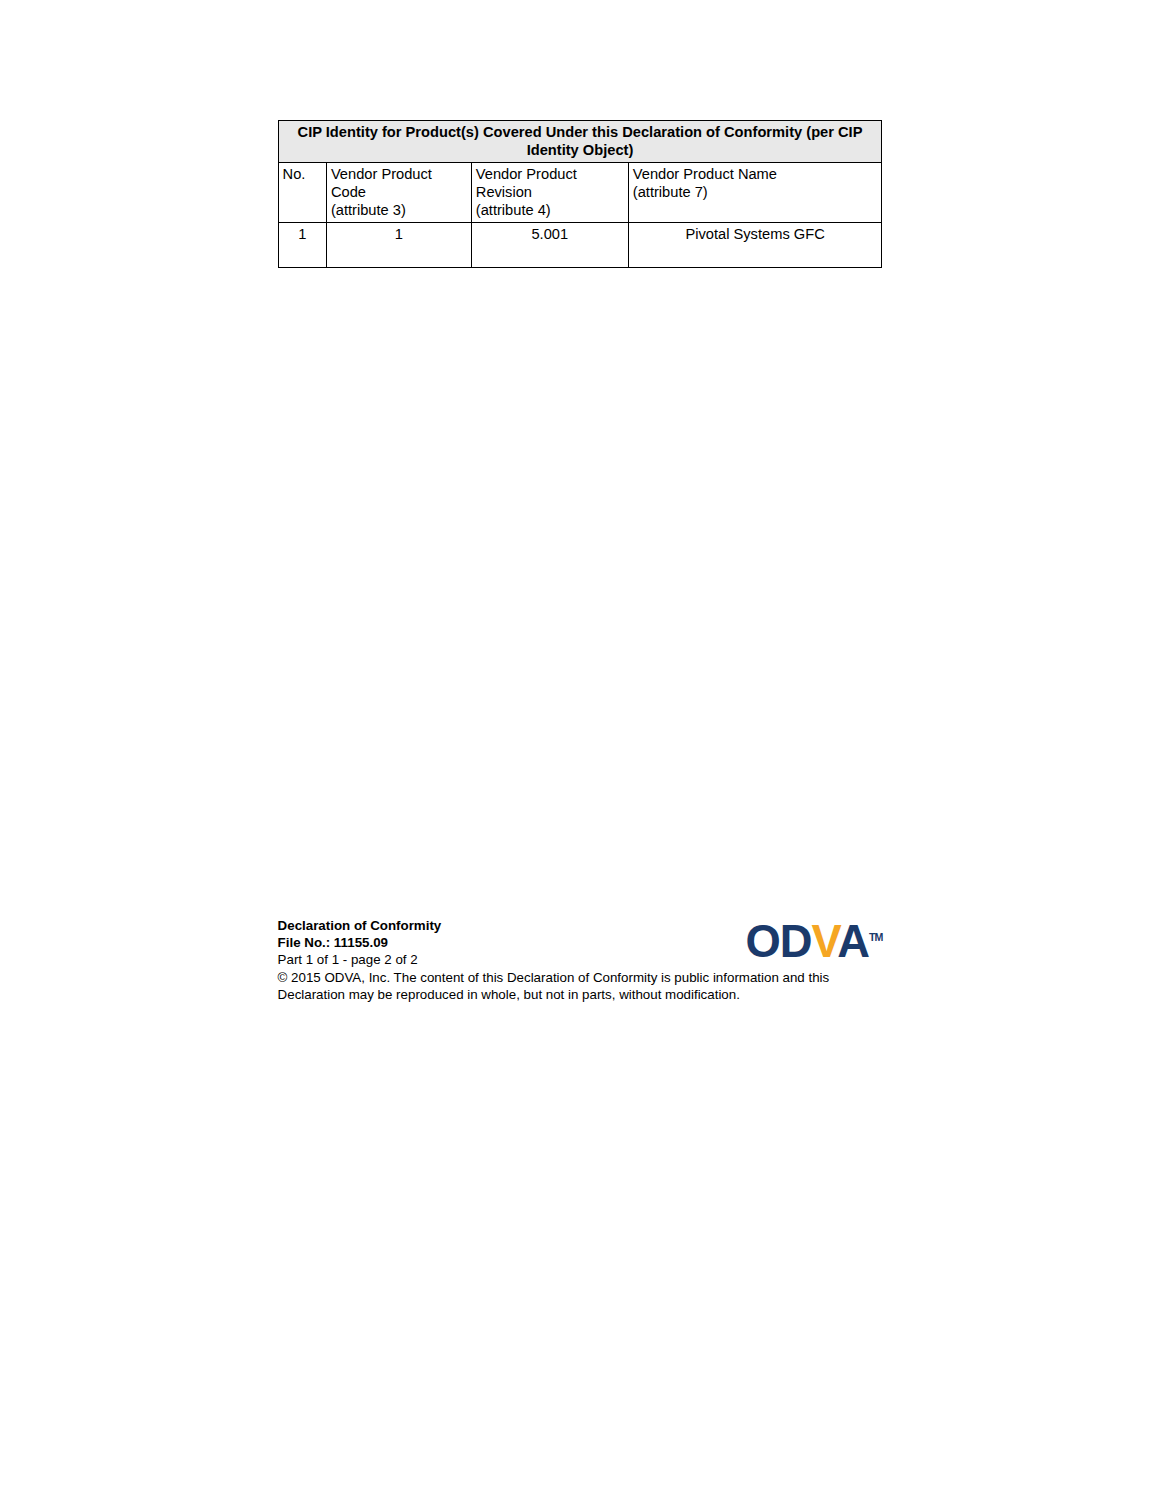| CIP Identity for Product(s) Covered Under this Declaration of Conformity (per CIP Identity Object) |
| --- |
| No. | Vendor Product Code (attribute 3) | Vendor Product Revision (attribute 4) | Vendor Product Name (attribute 7) |
| 1 | 1 | 5.001 | Pivotal Systems GFC |
ODVATM
Declaration of Conformity
File No.: 11155.09
Part 1 of 1 - page 2 of 2
© 2015 ODVA, Inc. The content of this Declaration of Conformity is public information and this Declaration may be reproduced in whole, but not in parts, without modification.